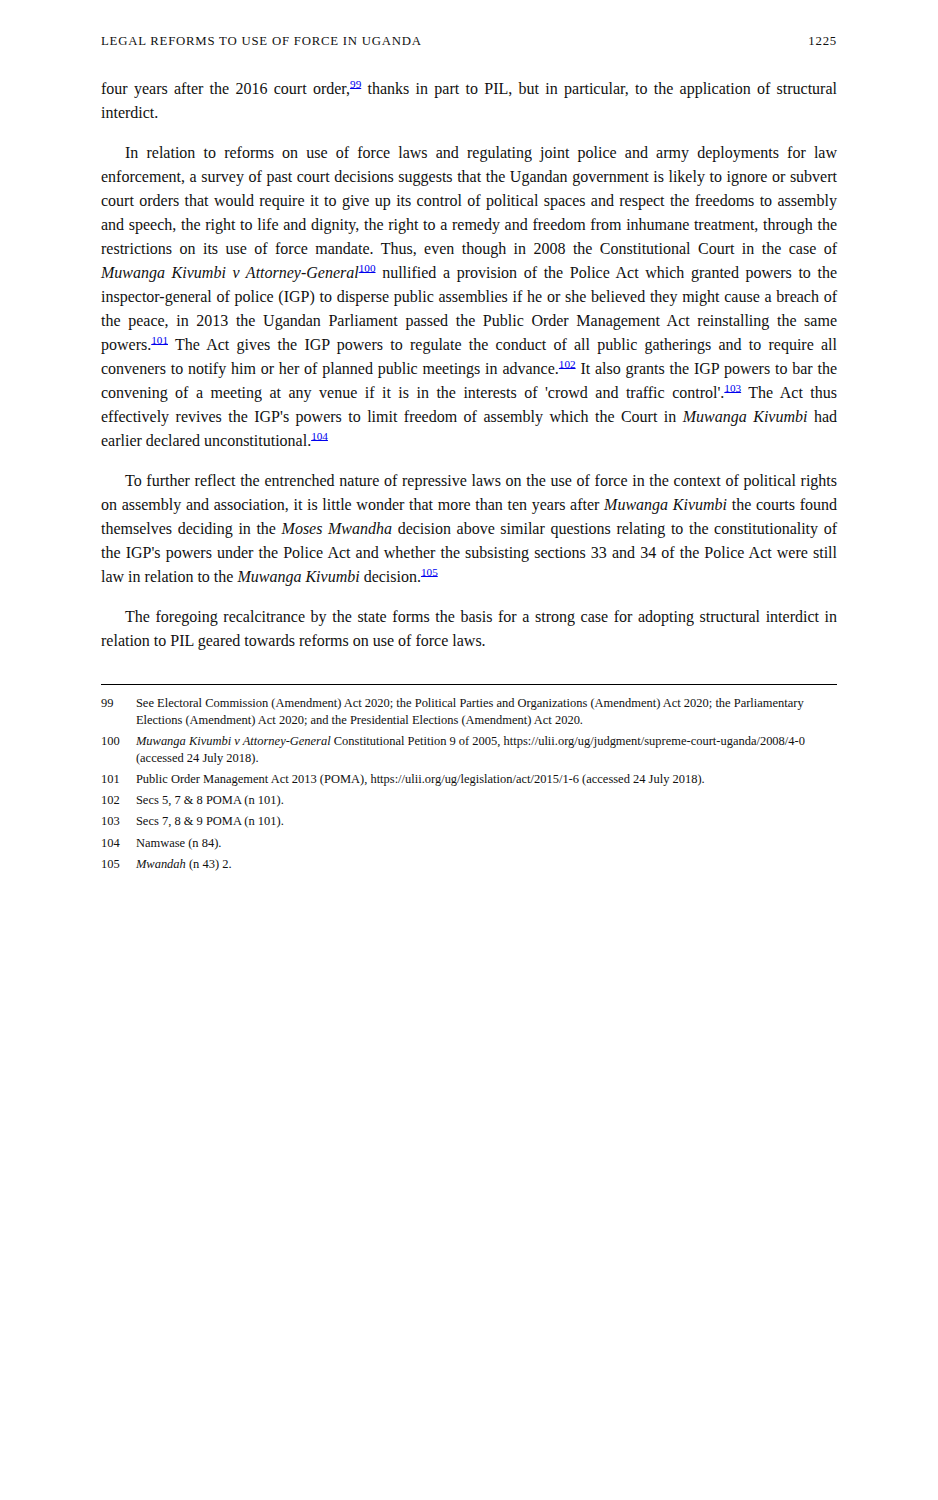Legal reforms to use of force in Uganda 1225
four years after the 2016 court order,99 thanks in part to PIL, but in particular, to the application of structural interdict.
In relation to reforms on use of force laws and regulating joint police and army deployments for law enforcement, a survey of past court decisions suggests that the Ugandan government is likely to ignore or subvert court orders that would require it to give up its control of political spaces and respect the freedoms to assembly and speech, the right to life and dignity, the right to a remedy and freedom from inhumane treatment, through the restrictions on its use of force mandate. Thus, even though in 2008 the Constitutional Court in the case of Muwanga Kivumbi v Attorney-General100 nullified a provision of the Police Act which granted powers to the inspector-general of police (IGP) to disperse public assemblies if he or she believed they might cause a breach of the peace, in 2013 the Ugandan Parliament passed the Public Order Management Act reinstalling the same powers.101 The Act gives the IGP powers to regulate the conduct of all public gatherings and to require all conveners to notify him or her of planned public meetings in advance.102 It also grants the IGP powers to bar the convening of a meeting at any venue if it is in the interests of 'crowd and traffic control'.103 The Act thus effectively revives the IGP's powers to limit freedom of assembly which the Court in Muwanga Kivumbi had earlier declared unconstitutional.104
To further reflect the entrenched nature of repressive laws on the use of force in the context of political rights on assembly and association, it is little wonder that more than ten years after Muwanga Kivumbi the courts found themselves deciding in the Moses Mwandha decision above similar questions relating to the constitutionality of the IGP's powers under the Police Act and whether the subsisting sections 33 and 34 of the Police Act were still law in relation to the Muwanga Kivumbi decision.105
The foregoing recalcitrance by the state forms the basis for a strong case for adopting structural interdict in relation to PIL geared towards reforms on use of force laws.
99 See Electoral Commission (Amendment) Act 2020; the Political Parties and Organizations (Amendment) Act 2020; the Parliamentary Elections (Amendment) Act 2020; and the Presidential Elections (Amendment) Act 2020.
100 Muwanga Kivumbi v Attorney-General Constitutional Petition 9 of 2005, https://ulii.org/ug/judgment/supreme-court-uganda/2008/4-0 (accessed 24 July 2018).
101 Public Order Management Act 2013 (POMA), https://ulii.org/ug/legislation/act/2015/1-6 (accessed 24 July 2018).
102 Secs 5, 7 & 8 POMA (n 101).
103 Secs 7, 8 & 9 POMA (n 101).
104 Namwase (n 84).
105 Mwandah (n 43) 2.